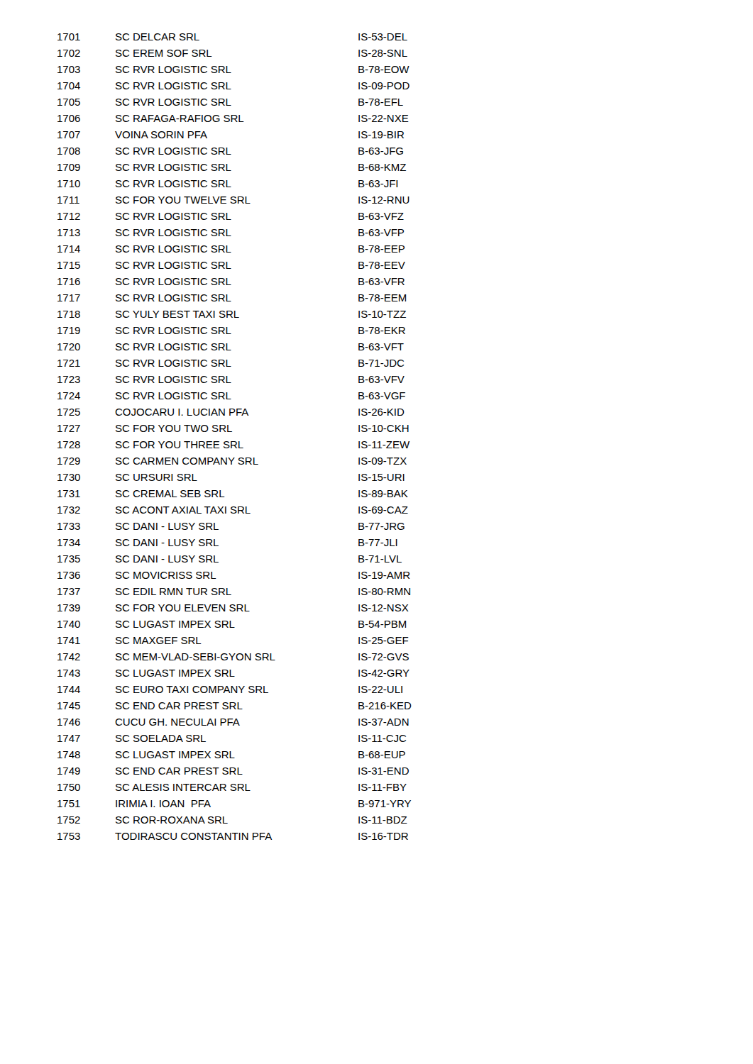| 1701 | SC DELCAR SRL | IS-53-DEL |
| 1702 | SC EREM SOF SRL | IS-28-SNL |
| 1703 | SC RVR LOGISTIC SRL | B-78-EOW |
| 1704 | SC RVR LOGISTIC SRL | IS-09-POD |
| 1705 | SC RVR LOGISTIC SRL | B-78-EFL |
| 1706 | SC RAFAGA-RAFIOG SRL | IS-22-NXE |
| 1707 | VOINA SORIN PFA | IS-19-BIR |
| 1708 | SC RVR LOGISTIC SRL | B-63-JFG |
| 1709 | SC RVR LOGISTIC SRL | B-68-KMZ |
| 1710 | SC RVR LOGISTIC SRL | B-63-JFI |
| 1711 | SC FOR YOU TWELVE SRL | IS-12-RNU |
| 1712 | SC RVR LOGISTIC SRL | B-63-VFZ |
| 1713 | SC RVR LOGISTIC SRL | B-63-VFP |
| 1714 | SC RVR LOGISTIC SRL | B-78-EEP |
| 1715 | SC RVR LOGISTIC SRL | B-78-EEV |
| 1716 | SC RVR LOGISTIC SRL | B-63-VFR |
| 1717 | SC RVR LOGISTIC SRL | B-78-EEM |
| 1718 | SC YULY BEST TAXI SRL | IS-10-TZZ |
| 1719 | SC RVR LOGISTIC SRL | B-78-EKR |
| 1720 | SC RVR LOGISTIC SRL | B-63-VFT |
| 1721 | SC RVR LOGISTIC SRL | B-71-JDC |
| 1723 | SC RVR LOGISTIC SRL | B-63-VFV |
| 1724 | SC RVR LOGISTIC SRL | B-63-VGF |
| 1725 | COJOCARU I. LUCIAN PFA | IS-26-KID |
| 1727 | SC FOR YOU TWO SRL | IS-10-CKH |
| 1728 | SC FOR YOU THREE SRL | IS-11-ZEW |
| 1729 | SC CARMEN COMPANY SRL | IS-09-TZX |
| 1730 | SC URSURI SRL | IS-15-URI |
| 1731 | SC CREMAL SEB SRL | IS-89-BAK |
| 1732 | SC ACONT AXIAL TAXI SRL | IS-69-CAZ |
| 1733 | SC DANI - LUSY SRL | B-77-JRG |
| 1734 | SC DANI - LUSY SRL | B-77-JLI |
| 1735 | SC DANI - LUSY SRL | B-71-LVL |
| 1736 | SC MOVICRISS SRL | IS-19-AMR |
| 1737 | SC EDIL RMN TUR SRL | IS-80-RMN |
| 1739 | SC FOR YOU ELEVEN SRL | IS-12-NSX |
| 1740 | SC LUGAST IMPEX SRL | B-54-PBM |
| 1741 | SC MAXGEF SRL | IS-25-GEF |
| 1742 | SC MEM-VLAD-SEBI-GYON SRL | IS-72-GVS |
| 1743 | SC LUGAST IMPEX SRL | IS-42-GRY |
| 1744 | SC EURO TAXI COMPANY SRL | IS-22-ULI |
| 1745 | SC END CAR PREST SRL | B-216-KED |
| 1746 | CUCU GH. NECULAI PFA | IS-37-ADN |
| 1747 | SC SOELADA SRL | IS-11-CJC |
| 1748 | SC LUGAST IMPEX SRL | B-68-EUP |
| 1749 | SC END CAR PREST SRL | IS-31-END |
| 1750 | SC ALESIS INTERCAR SRL | IS-11-FBY |
| 1751 | IRIMIA I. IOAN PFA | B-971-YRY |
| 1752 | SC ROR-ROXANA SRL | IS-11-BDZ |
| 1753 | TODIRASCU CONSTANTIN PFA | IS-16-TDR |